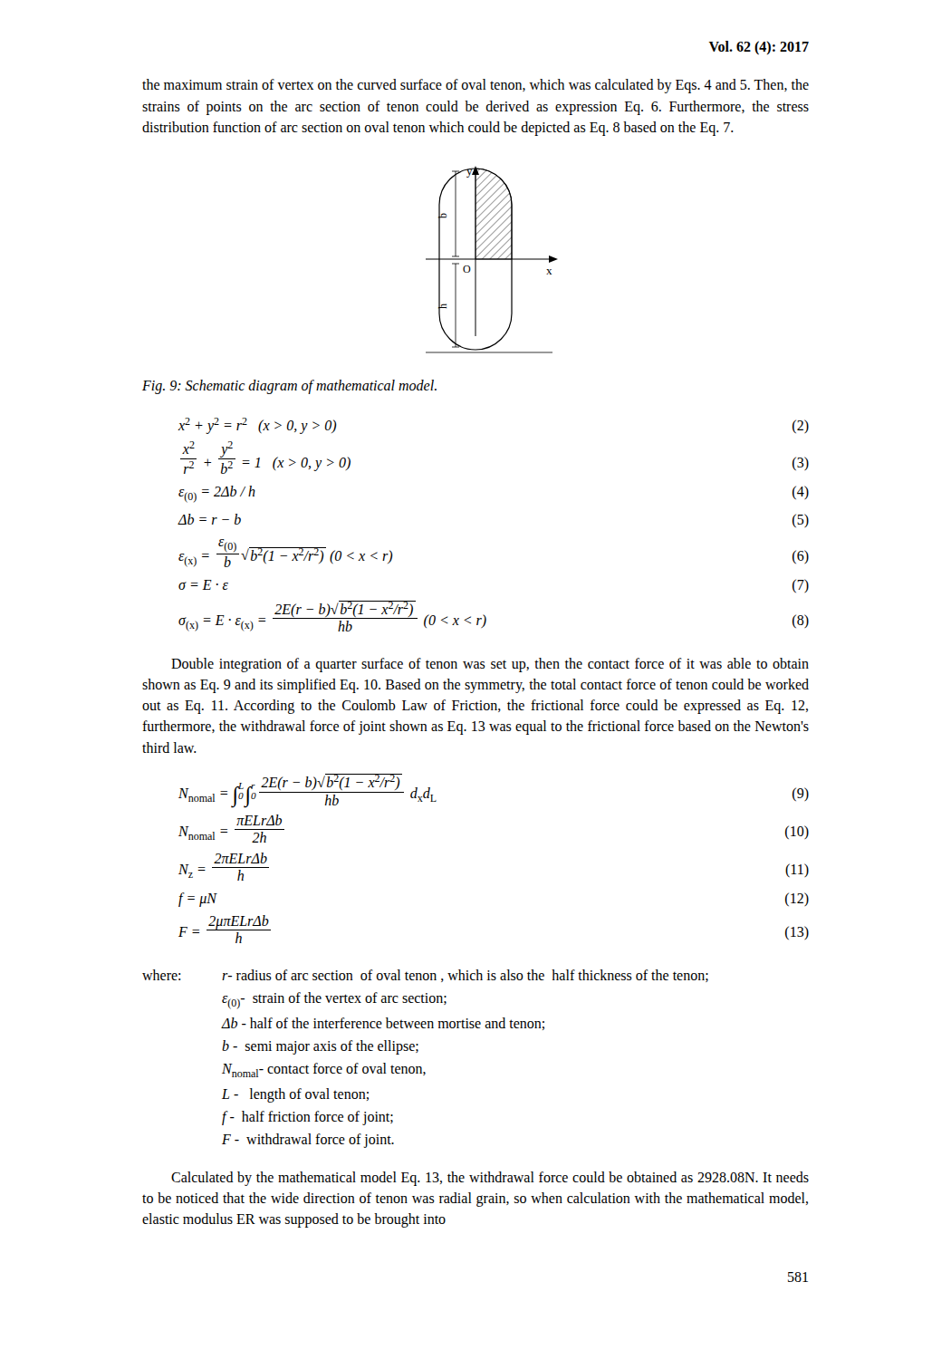Vol. 62 (4): 2017
the maximum strain of vertex on the curved surface of oval tenon, which was calculated by Eqs. 4 and 5. Then, the strains of points on the arc section of tenon could be derived as expression Eq. 6. Furthermore, the stress distribution function of arc section on oval tenon which could be depicted as Eq. 8 based on the Eq. 7.
y x O b h
Fig. 9: Schematic diagram of mathematical model.
x2 + y2 = r2 (x > 0, y > 0)
(2)
x2 r2 + y2 b2 = 1 (x > 0, y > 0)
(3)
ε(0) = 2Δb / h
(4)
Δb = r − b
(5)
ε(x) = ε(0) b√b2(1 − x2/r2) (0 < x < r)
(6)
σ = E · ε
(7)
σ(x) = E · ε(x) = 2E(r − b)√b2(1 − x2/r2) hb (0 < x < r)
(8)
Double integration of a quarter surface of tenon was set up, then the contact force of it was able to obtain shown as Eq. 9 and its simplified Eq. 10. Based on the symmetry, the total contact force of tenon could be worked out as Eq. 11. According to the Coulomb Law of Friction, the frictional force could be expressed as Eq. 12, furthermore, the withdrawal force of joint shown as Eq. 13 was equal to the frictional force based on the Newton's third law.
Nnomal = ∫L 0∫r 02E(r − b)√b2(1 − x2/r2) hb dxdL
(9)
Nnomal = πELrΔb 2h
(10)
Nz = 2πELrΔb h
(11)
f = μN
(12)
F = 2μπELrΔb h
(13)
where:
r- radius of arc section of oval tenon , which is also the half thickness of the tenon;
ε(0)- strain of the vertex of arc section;
Δb - half of the interference between mortise and tenon;
b - semi major axis of the ellipse;
Nnomal- contact force of oval tenon,
L - length of oval tenon;
f - half friction force of joint;
F - withdrawal force of joint.
Calculated by the mathematical model Eq. 13, the withdrawal force could be obtained as 2928.08N. It needs to be noticed that the wide direction of tenon was radial grain, so when calculation with the mathematical model, elastic modulus ER was supposed to be brought into
581